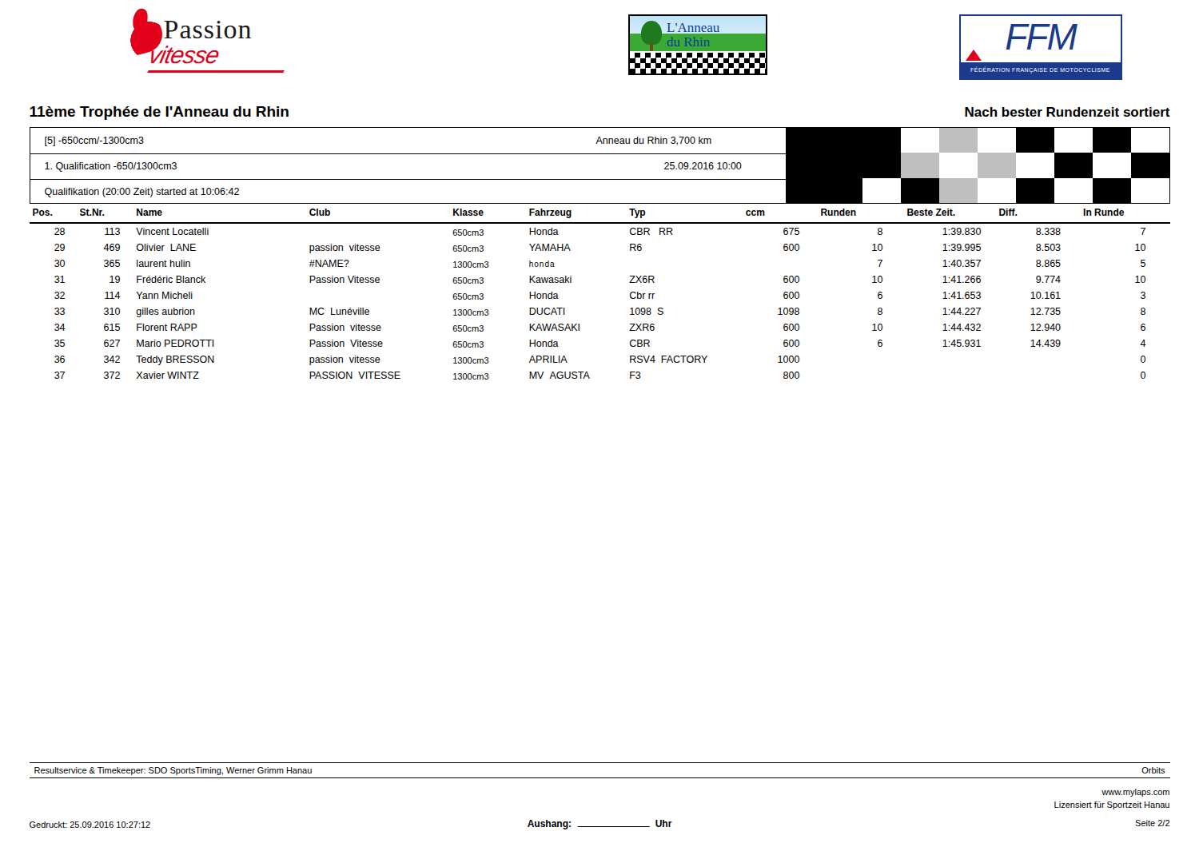Passion
vitesse
L'Anneau
du Rhin
FFM
FÉDÉRATION FRANÇAISE DE MOTOCYCLISME
11ème Trophée de I'Anneau du Rhin
Nach bester Rundenzeit sortiert
[5] -650ccm/-1300cm3
1. Qualification -650/1300cm3
Qualifikation (20:00 Zeit) started at 10:06:42
Anneau du Rhin 3,700 km
25.09.2016 10:00
| Pos. | St.Nr. | Name | Club | Klasse | Fahrzeug | Typ | ccm | Runden | Beste Zeit. | Diff. | In Runde |
| --- | --- | --- | --- | --- | --- | --- | --- | --- | --- | --- | --- |
| 28 | 113 | Vincent Locatelli | | 650cm3 | Honda | CBR RR | 675 | 8 | 1:39.830 | 8.338 | 7 |
| 29 | 469 | Olivier LANE | passion vitesse | 650cm3 | YAMAHA | R6 | 600 | 10 | 1:39.995 | 8.503 | 10 |
| 30 | 365 | laurent hulin | #NAME? | 1300cm3 | honda | | | 7 | 1:40.357 | 8.865 | 5 |
| 31 | 19 | Frédéric Blanck | Passion Vitesse | 650cm3 | Kawasaki | ZX6R | 600 | 10 | 1:41.266 | 9.774 | 10 |
| 32 | 114 | Yann Micheli | | 650cm3 | Honda | Cbr rr | 600 | 6 | 1:41.653 | 10.161 | 3 |
| 33 | 310 | gilles aubrion | MC Lunéville | 1300cm3 | DUCATI | 1098 S | 1098 | 8 | 1:44.227 | 12.735 | 8 |
| 34 | 615 | Florent RAPP | Passion vitesse | 650cm3 | KAWASAKI | ZXR6 | 600 | 10 | 1:44.432 | 12.940 | 6 |
| 35 | 627 | Mario PEDROTTI | Passion Vitesse | 650cm3 | Honda | CBR | 600 | 6 | 1:45.931 | 14.439 | 4 |
| 36 | 342 | Teddy BRESSON | passion vitesse | 1300cm3 | APRILIA | RSV4 FACTORY | 1000 | | | | 0 |
| 37 | 372 | Xavier WINTZ | PASSION VITESSE | 1300cm3 | MV AGUSTA | F3 | 800 | | | | 0 |
Resultservice & Timekeeper: SDO SportsTiming, Werner Grimm Hanau
Orbits
Gedruckt: 25.09.2016 10:27:12
Aushang: Uhr
www.mylaps.com
Lizensiert für Sportzeit Hanau
Seite 2/2